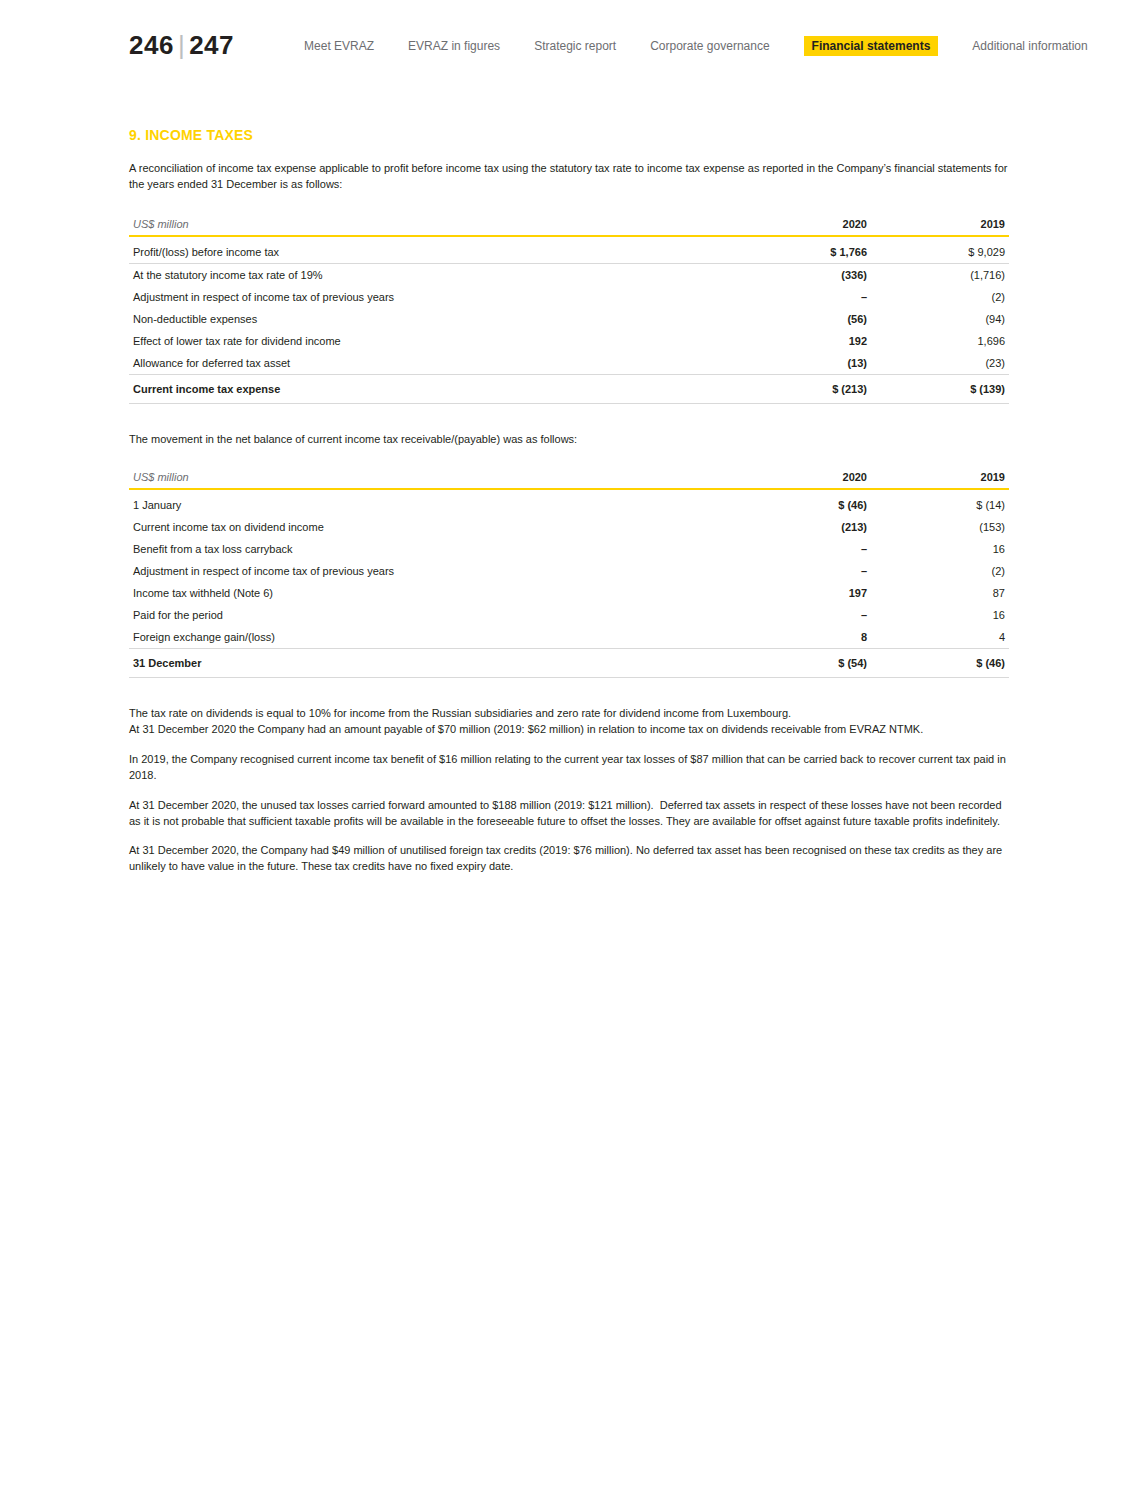246|247
Meet EVRAZ EVRAZ in figures Strategic report Corporate governance Financial statements Additional information
9. INCOME TAXES
A reconciliation of income tax expense applicable to profit before income tax using the statutory tax rate to income tax expense as reported in the Company’s financial statements for the years ended 31 December is as follows:
| US$ million | 2020 | 2019 |
| --- | --- | --- |
| Profit/(loss) before income tax | $ 1,766 | $ 9,029 |
| At the statutory income tax rate of 19% | (336) | (1,716) |
| Adjustment in respect of income tax of previous years | – | (2) |
| Non-deductible expenses | (56) | (94) |
| Effect of lower tax rate for dividend income | 192 | 1,696 |
| Allowance for deferred tax asset | (13) | (23) |
| Current income tax expense | $ (213) | $ (139) |
The movement in the net balance of current income tax receivable/(payable) was as follows:
| US$ million | 2020 | 2019 |
| --- | --- | --- |
| 1 January | $ (46) | $ (14) |
| Current income tax on dividend income | (213) | (153) |
| Benefit from a tax loss carryback | – | 16 |
| Adjustment in respect of income tax of previous years | – | (2) |
| Income tax withheld (Note 6) | 197 | 87 |
| Paid for the period | – | 16 |
| Foreign exchange gain/(loss) | 8 | 4 |
| 31 December | $ (54) | $ (46) |
The tax rate on dividends is equal to 10% for income from the Russian subsidiaries and zero rate for dividend income from Luxembourg.
At 31 December 2020 the Company had an amount payable of $70 million (2019: $62 million) in relation to income tax on dividends receivable from EVRAZ NTMK.
In 2019, the Company recognised current income tax benefit of $16 million relating to the current year tax losses of $87 million that can be carried back to recover current tax paid in 2018.
At 31 December 2020, the unused tax losses carried forward amounted to $188 million (2019: $121 million). Deferred tax assets in respect of these losses have not been recorded as it is not probable that sufficient taxable profits will be available in the foreseeable future to offset the losses. They are available for offset against future taxable profits indefinitely.
At 31 December 2020, the Company had $49 million of unutilised foreign tax credits (2019: $76 million). No deferred tax asset has been recognised on these tax credits as they are unlikely to have value in the future. These tax credits have no fixed expiry date.